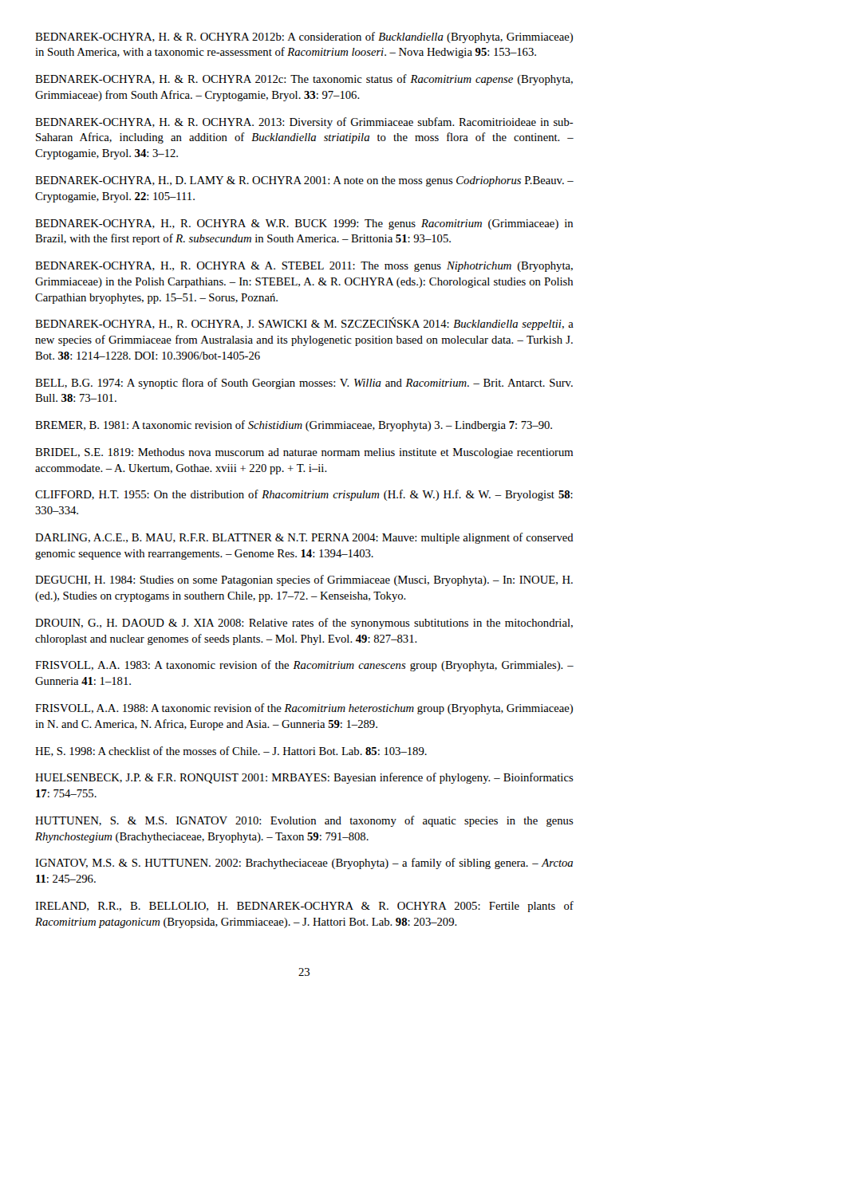BEDNAREK-OCHYRA, H. & R. OCHYRA 2012b: A consideration of Bucklandiella (Bryophyta, Grimmiaceae) in South America, with a taxonomic re-assessment of Racomitrium looseri. – Nova Hedwigia 95: 153–163.
BEDNAREK-OCHYRA, H. & R. OCHYRA 2012c: The taxonomic status of Racomitrium capense (Bryophyta, Grimmiaceae) from South Africa. – Cryptogamie, Bryol. 33: 97–106.
BEDNAREK-OCHYRA, H. & R. OCHYRA. 2013: Diversity of Grimmiaceae subfam. Racomitrioideae in sub-Saharan Africa, including an addition of Bucklandiella striatipila to the moss flora of the continent. – Cryptogamie, Bryol. 34: 3–12.
BEDNAREK-OCHYRA, H., D. LAMY & R. OCHYRA 2001: A note on the moss genus Codriophorus P.Beauv. – Cryptogamie, Bryol. 22: 105–111.
BEDNAREK-OCHYRA, H., R. OCHYRA & W.R. BUCK 1999: The genus Racomitrium (Grimmiaceae) in Brazil, with the first report of R. subsecundum in South America. – Brittonia 51: 93–105.
BEDNAREK-OCHYRA, H., R. OCHYRA & A. STEBEL 2011: The moss genus Niphotrichum (Bryophyta, Grimmiaceae) in the Polish Carpathians. – In: STEBEL, A. & R. OCHYRA (eds.): Chorological studies on Polish Carpathian bryophytes, pp. 15–51. – Sorus, Poznań.
BEDNAREK-OCHYRA, H., R. OCHYRA, J. SAWICKI & M. SZCZECIŃSKA 2014: Bucklandiella seppeltii, a new species of Grimmiaceae from Australasia and its phylogenetic position based on molecular data. – Turkish J. Bot. 38: 1214–1228. DOI: 10.3906/bot-1405-26
BELL, B.G. 1974: A synoptic flora of South Georgian mosses: V. Willia and Racomitrium. – Brit. Antarct. Surv. Bull. 38: 73–101.
BREMER, B. 1981: A taxonomic revision of Schistidium (Grimmiaceae, Bryophyta) 3. – Lindbergia 7: 73–90.
BRIDEL, S.E. 1819: Methodus nova muscorum ad naturae normam melius institute et Muscologiae recentiorum accommodate. – A. Ukertum, Gothae. xviii + 220 pp. + T. i–ii.
CLIFFORD, H.T. 1955: On the distribution of Rhacomitrium crispulum (H.f. & W.) H.f. & W. – Bryologist 58: 330–334.
DARLING, A.C.E., B. MAU, R.F.R. BLATTNER & N.T. PERNA 2004: Mauve: multiple alignment of conserved genomic sequence with rearrangements. – Genome Res. 14: 1394–1403.
DEGUCHI, H. 1984: Studies on some Patagonian species of Grimmiaceae (Musci, Bryophyta). – In: INOUE, H. (ed.), Studies on cryptogams in southern Chile, pp. 17–72. – Kenseisha, Tokyo.
DROUIN, G., H. DAOUD & J. XIA 2008: Relative rates of the synonymous subtitutions in the mitochondrial, chloroplast and nuclear genomes of seeds plants. – Mol. Phyl. Evol. 49: 827–831.
FRISVOLL, A.A. 1983: A taxonomic revision of the Racomitrium canescens group (Bryophyta, Grimmiales). – Gunneria 41: 1–181.
FRISVOLL, A.A. 1988: A taxonomic revision of the Racomitrium heterostichum group (Bryophyta, Grimmiaceae) in N. and C. America, N. Africa, Europe and Asia. – Gunneria 59: 1–289.
HE, S. 1998: A checklist of the mosses of Chile. – J. Hattori Bot. Lab. 85: 103–189.
HUELSENBECK, J.P. & F.R. RONQUIST 2001: MRBAYES: Bayesian inference of phylogeny. – Bioinformatics 17: 754–755.
HUTTUNEN, S. & M.S. IGNATOV 2010: Evolution and taxonomy of aquatic species in the genus Rhynchostegium (Brachytheciaceae, Bryophyta). – Taxon 59: 791–808.
IGNATOV, M.S. & S. HUTTUNEN. 2002: Brachytheciaceae (Bryophyta) – a family of sibling genera. – Arctoa 11: 245–296.
IRELAND, R.R., B. BELLOLIO, H. BEDNAREK-OCHYRA & R. OCHYRA 2005: Fertile plants of Racomitrium patagonicum (Bryopsida, Grimmiaceae). – J. Hattori Bot. Lab. 98: 203–209.
23